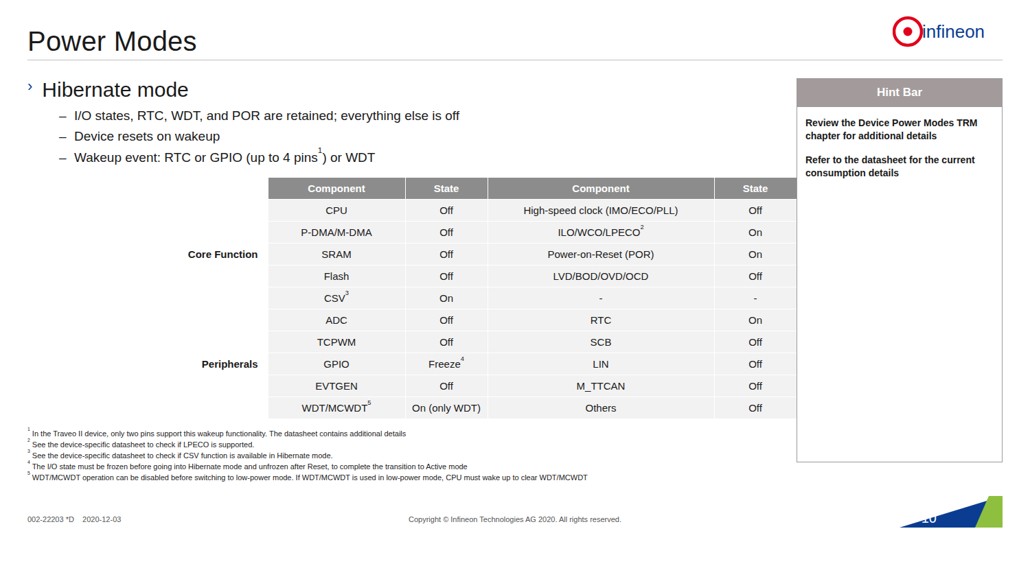infineon
Power Modes
› Hibernate mode
I/O states, RTC, WDT, and POR are retained; everything else is off
Device resets on wakeup
Wakeup event: RTC or GPIO (up to 4 pins1) or WDT
| | Component | State | Component | State |
| --- | --- | --- | --- | --- |
| Core Function | CPU | Off | High-speed clock (IMO/ECO/PLL) | Off |
| P-DMA/M-DMA | Off | ILO/WCO/LPECO 2 | On |
| SRAM | Off | Power-on-Reset (POR) | On |
| Flash | Off | LVD/BOD/OVD/OCD | Off |
| CSV 3 | On | - | - |
| Peripherals | ADC | Off | RTC | On |
| TCPWM | Off | SCB | Off |
| GPIO | Freeze 4 | LIN | Off |
| EVTGEN | Off | M_TTCAN | Off |
| WDT/MCWDT 5 | On (only WDT) | Others | Off |
1 In the Traveo II device, only two pins support this wakeup functionality. The datasheet contains additional details
2 See the device-specific datasheet to check if LPECO is supported.
3 See the device-specific datasheet to check if CSV function is available in Hibernate mode.
4 The I/O state must be frozen before going into Hibernate mode and unfrozen after Reset, to complete the transition to Active mode
5 WDT/MCWDT operation can be disabled before switching to low-power mode. If WDT/MCWDT is used in low-power mode, CPU must wake up to clear WDT/MCWDT
Hint Bar
Review the Device Power Modes TRM chapter for additional details
Refer to the datasheet for the current consumption details
002-22203 *D 2020-12-03
Copyright © Infineon Technologies AG 2020. All rights reserved.
10